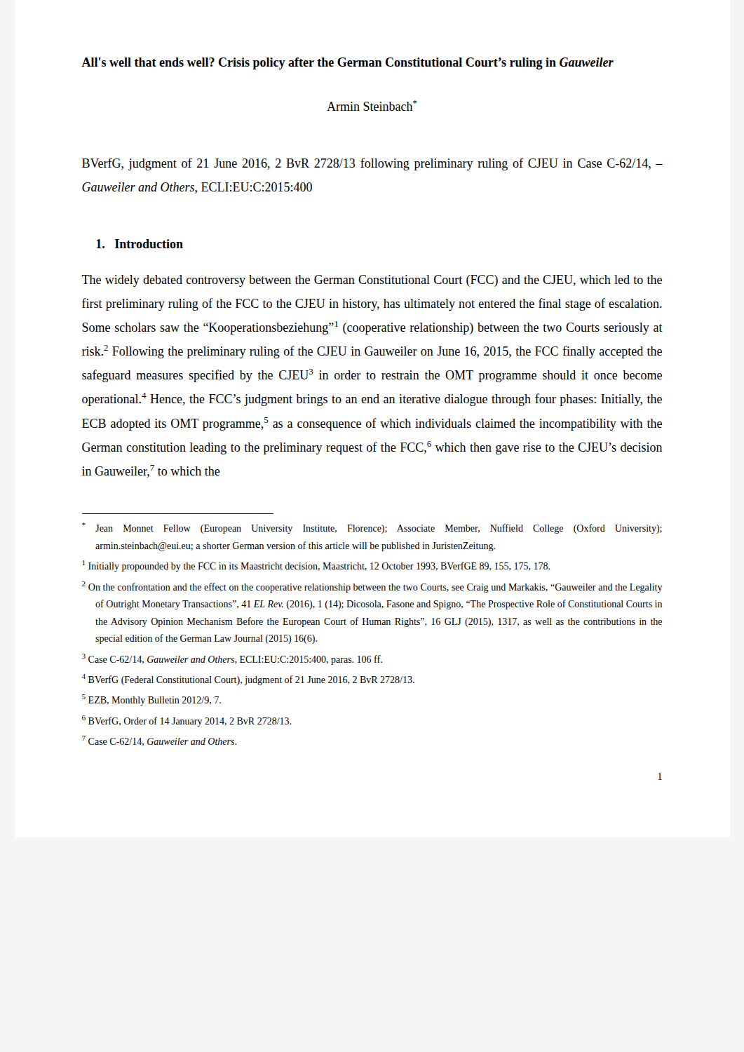All's well that ends well? Crisis policy after the German Constitutional Court’s ruling in Gauweiler
Armin Steinbach*
BVerfG, judgment of 21 June 2016, 2 BvR 2728/13 following preliminary ruling of CJEU in Case C-62/14, – Gauweiler and Others, ECLI:EU:C:2015:400
1. Introduction
The widely debated controversy between the German Constitutional Court (FCC) and the CJEU, which led to the first preliminary ruling of the FCC to the CJEU in history, has ultimately not entered the final stage of escalation. Some scholars saw the “Kooperationsbeziehung”1 (cooperative relationship) between the two Courts seriously at risk.2 Following the preliminary ruling of the CJEU in Gauweiler on June 16, 2015, the FCC finally accepted the safeguard measures specified by the CJEU3 in order to restrain the OMT programme should it once become operational.4 Hence, the FCC’s judgment brings to an end an iterative dialogue through four phases: Initially, the ECB adopted its OMT programme,5 as a consequence of which individuals claimed the incompatibility with the German constitution leading to the preliminary request of the FCC,6 which then gave rise to the CJEU’s decision in Gauweiler,7 to which the
* Jean Monnet Fellow (European University Institute, Florence); Associate Member, Nuffield College (Oxford University); armin.steinbach@eui.eu; a shorter German version of this article will be published in JuristenZeitung.
1 Initially propounded by the FCC in its Maastricht decision, Maastricht, 12 October 1993, BVerfGE 89, 155, 175, 178.
2 On the confrontation and the effect on the cooperative relationship between the two Courts, see Craig und Markakis, “Gauweiler and the Legality of Outright Monetary Transactions”, 41 EL Rev. (2016), 1 (14); Dicosola, Fasone and Spigno, “The Prospective Role of Constitutional Courts in the Advisory Opinion Mechanism Before the European Court of Human Rights”, 16 GLJ (2015), 1317, as well as the contributions in the special edition of the German Law Journal (2015) 16(6).
3 Case C-62/14, Gauweiler and Others, ECLI:EU:C:2015:400, paras. 106 ff.
4 BVerfG (Federal Constitutional Court), judgment of 21 June 2016, 2 BvR 2728/13.
5 EZB, Monthly Bulletin 2012/9, 7.
6 BVerfG, Order of 14 January 2014, 2 BvR 2728/13.
7 Case C-62/14, Gauweiler and Others.
1